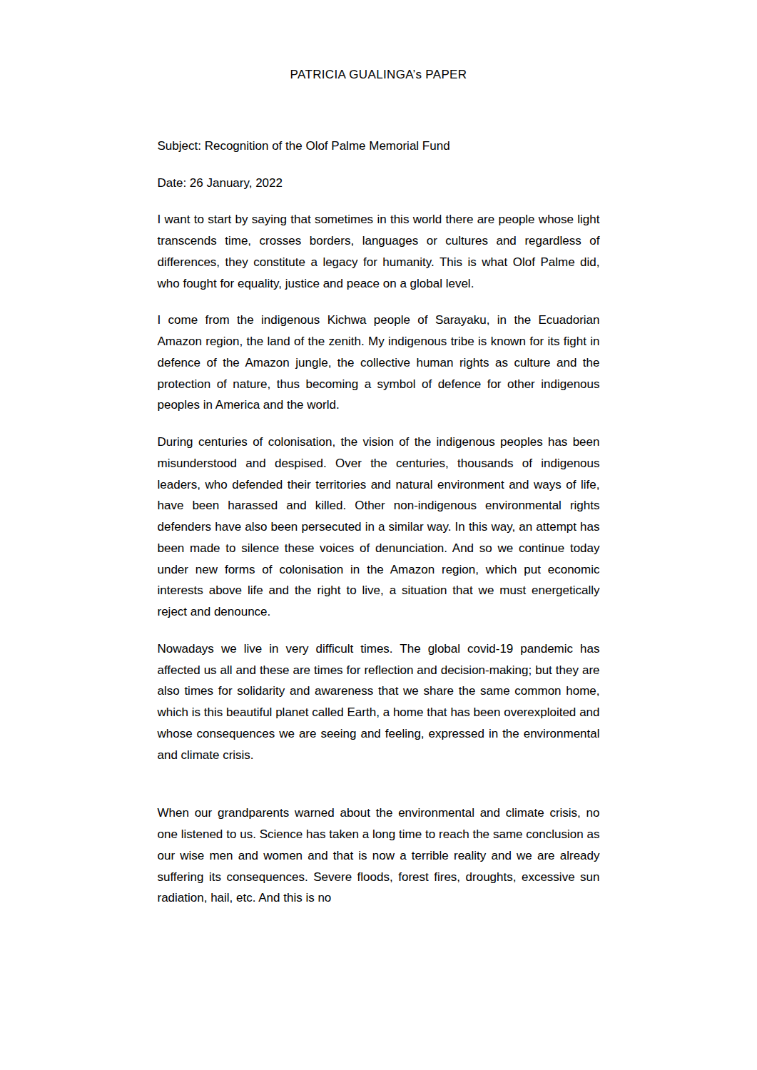PATRICIA GUALINGA’s PAPER
Subject: Recognition of the Olof Palme Memorial Fund
Date: 26 January, 2022
I want to start by saying that sometimes in this world there are people whose light transcends time, crosses borders, languages or cultures and regardless of differences, they constitute a legacy for humanity. This is what Olof Palme did, who fought for equality, justice and peace on a global level.
I come from the indigenous Kichwa people of Sarayaku, in the Ecuadorian Amazon region, the land of the zenith. My indigenous tribe is known for its fight in defence of the Amazon jungle, the collective human rights as culture and the protection of nature, thus becoming a symbol of defence for other indigenous peoples in America and the world.
During centuries of colonisation, the vision of the indigenous peoples has been misunderstood and despised. Over the centuries, thousands of indigenous leaders, who defended their territories and natural environment and ways of life, have been harassed and killed. Other non-indigenous environmental rights defenders have also been persecuted in a similar way. In this way, an attempt has been made to silence these voices of denunciation. And so we continue today under new forms of colonisation in the Amazon region, which put economic interests above life and the right to live, a situation that we must energetically reject and denounce.
Nowadays we live in very difficult times. The global covid-19 pandemic has affected us all and these are times for reflection and decision-making; but they are also times for solidarity and awareness that we share the same common home, which is this beautiful planet called Earth, a home that has been overexploited and whose consequences we are seeing and feeling, expressed in the environmental and climate crisis.
When our grandparents warned about the environmental and climate crisis, no one listened to us. Science has taken a long time to reach the same conclusion as our wise men and women and that is now a terrible reality and we are already suffering its consequences. Severe floods, forest fires, droughts, excessive sun radiation, hail, etc. And this is no